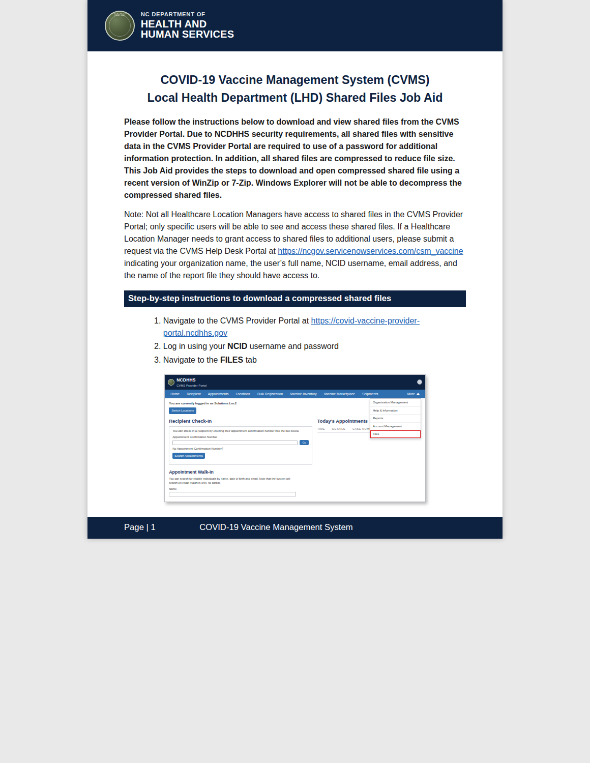North Carolina
Great Seal
NC Department of
Health and
Human Services
COVID-19 Vaccine Management System (CVMS)
Local Health Department (LHD) Shared Files Job Aid
Please follow the instructions below to download and view shared files from the CVMS Provider Portal. Due to NCDHHS security requirements, all shared files with sensitive data in the CVMS Provider Portal are required to use of a password for additional information protection. In addition, all shared files are compressed to reduce file size. This Job Aid provides the steps to download and open compressed shared file using a recent version of WinZip or 7-Zip. Windows Explorer will not be able to decompress the compressed shared files.
Note: Not all Healthcare Location Managers have access to shared files in the CVMS Provider Portal; only specific users will be able to see and access these shared files. If a Healthcare Location Manager needs to grant access to shared files to additional users, please submit a request via the CVMS Help Desk Portal at https://ncgov.servicenowservices.com/csm_vaccine indicating your organization name, the user’s full name, NCID username, email address, and the name of the report file they should have access to.
Step-by-step instructions to download a compressed shared files
Navigate to the CVMS Provider Portal at https://covid-vaccine-provider-portal.ncdhhs.gov
Log in using your NCID username and password
Navigate to the FILES tab
NCDHHS
CVMS Provider Portal
Home Recipient Appointments Locations Bulk Registration Vaccine Inventory Vaccine Marketplace Shipments More
Organization Management
Help & Information
Reports
Account Management
Files
You are currently logged in as Solutions Loc2
Switch Locations
Recipient Check-In
You can check in a recipient by entering their appointment confirmation number into the box below
Appointment Confirmation Number
Go
No Appointment Confirmation Number?
Search Appointments
Today’s Appointments
TIME DETAILS CASE NUMBER
Appointment Walk-In
You can search for eligible individuals by name, date of birth and email. Note that the system will search on exact matches only, no partial.
Name
Page | 1
COVID-19 Vaccine Management System